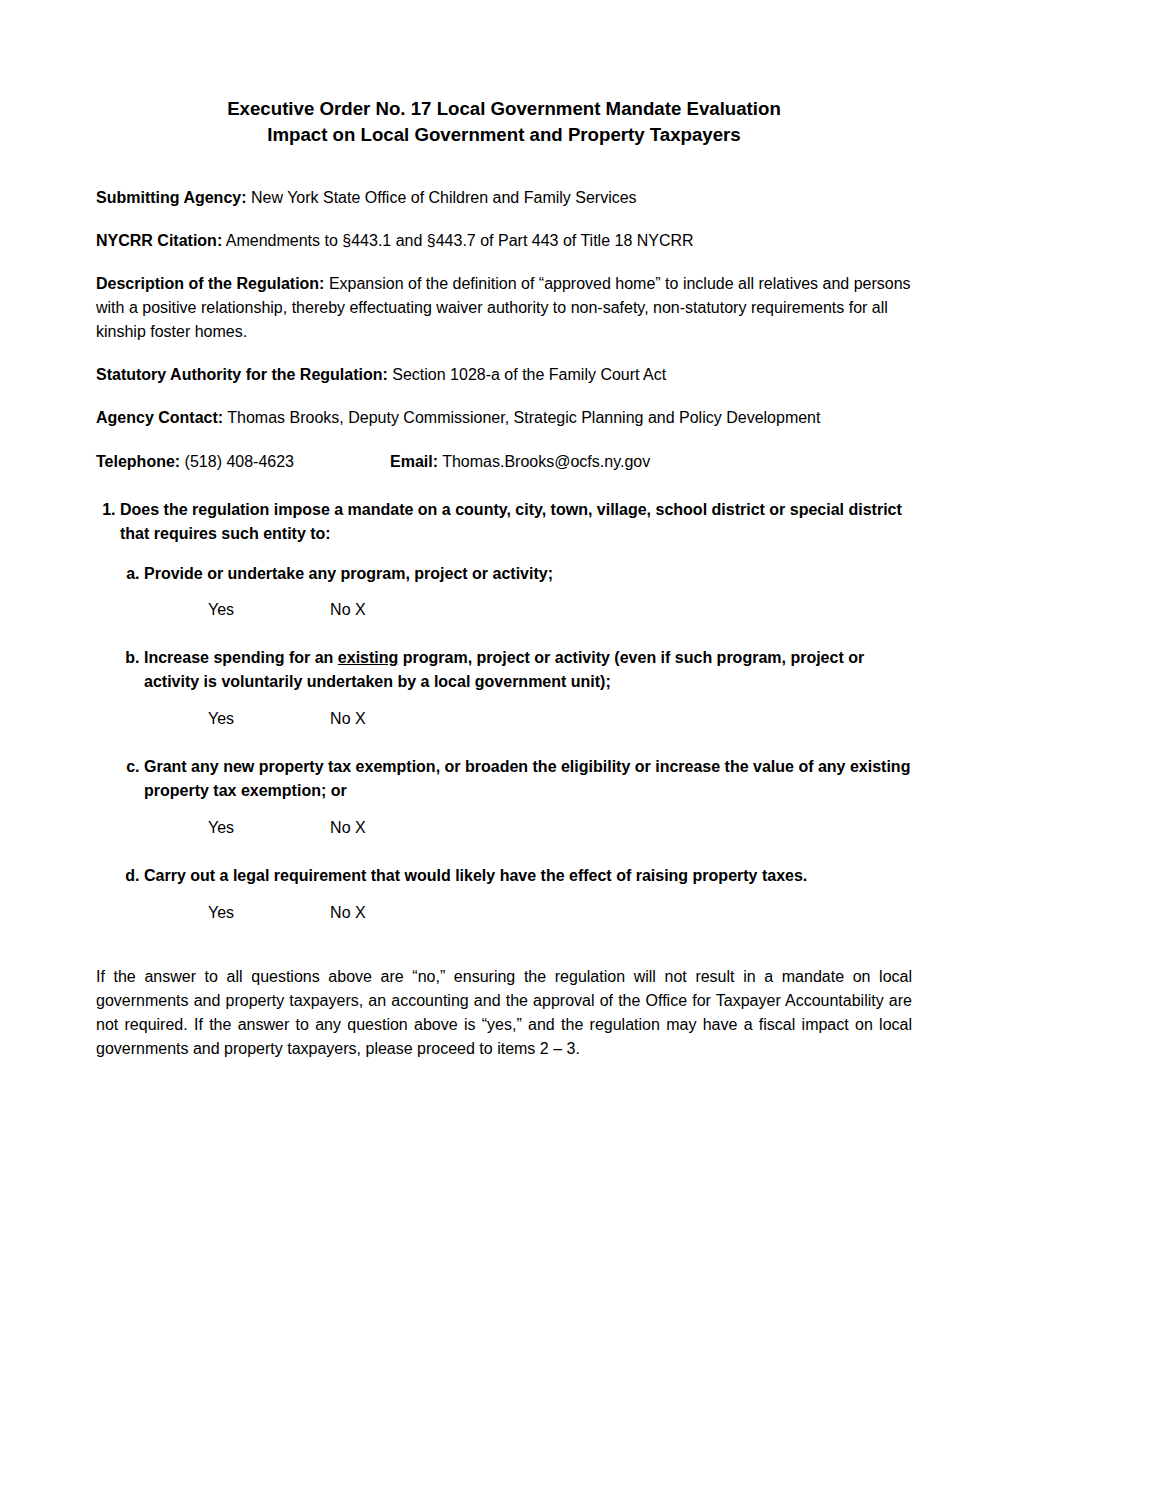Executive Order No. 17 Local Government Mandate Evaluation
Impact on Local Government and Property Taxpayers
Submitting Agency: New York State Office of Children and Family Services
NYCRR Citation: Amendments to §443.1 and §443.7 of Part 443 of Title 18 NYCRR
Description of the Regulation: Expansion of the definition of “approved home” to include all relatives and persons with a positive relationship, thereby effectuating waiver authority to non-safety, non-statutory requirements for all kinship foster homes.
Statutory Authority for the Regulation: Section 1028-a of the Family Court Act
Agency Contact: Thomas Brooks, Deputy Commissioner, Strategic Planning and Policy Development
Telephone: (518) 408-4623
Email: Thomas.Brooks@ocfs.ny.gov
Does the regulation impose a mandate on a county, city, town, village, school district or special district that requires such entity to:
Provide or undertake any program, project or activity;
Yes No X
Increase spending for an existing program, project or activity (even if such program, project or activity is voluntarily undertaken by a local government unit);
Yes No X
Grant any new property tax exemption, or broaden the eligibility or increase the value of any existing property tax exemption; or
Yes No X
Carry out a legal requirement that would likely have the effect of raising property taxes.
Yes No X
If the answer to all questions above are “no,” ensuring the regulation will not result in a mandate on local governments and property taxpayers, an accounting and the approval of the Office for Taxpayer Accountability are not required. If the answer to any question above is “yes,” and the regulation may have a fiscal impact on local governments and property taxpayers, please proceed to items 2 – 3.